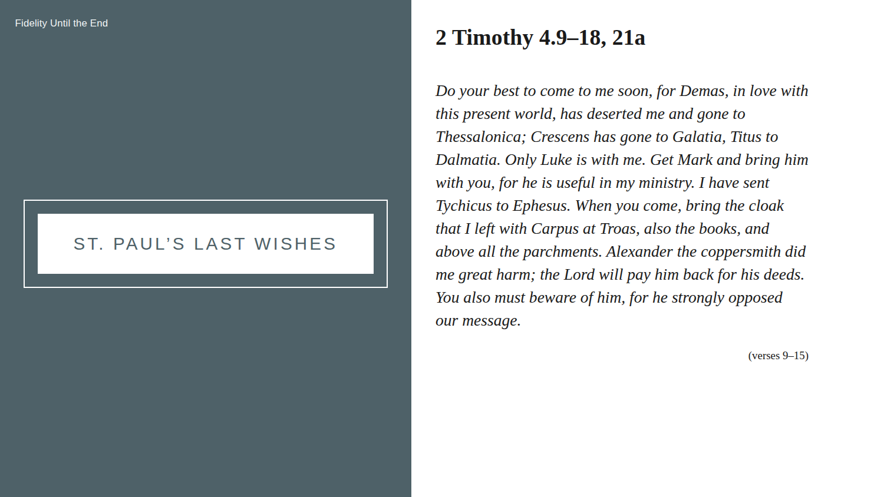Fidelity Until the End
St. Paul’s Last Wishes
2 Timothy 4.9–18, 21a
Do your best to come to me soon, for Demas, in love with this present world, has deserted me and gone to Thessalonica; Crescens has gone to Galatia, Titus to Dalmatia. Only Luke is with me. Get Mark and bring him with you, for he is useful in my ministry. I have sent Tychicus to Ephesus. When you come, bring the cloak that I left with Carpus at Troas, also the books, and above all the parchments. Alexander the coppersmith did me great harm; the Lord will pay him back for his deeds. You also must beware of him, for he strongly opposed our message.
(verses 9–15)